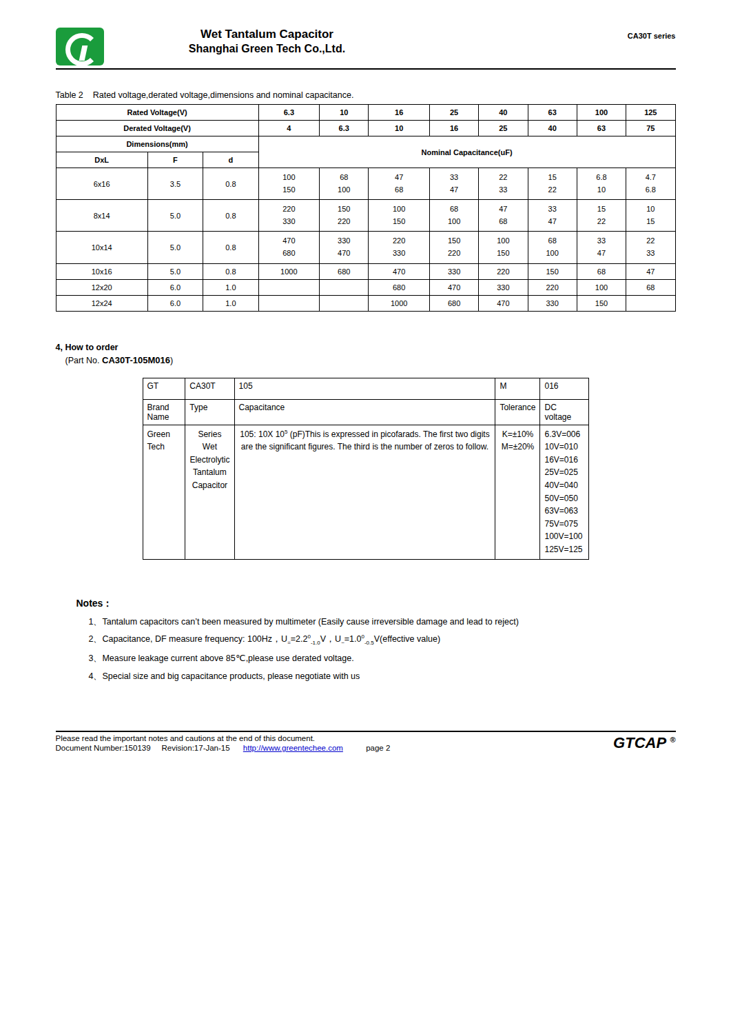Wet Tantalum Capacitor
Shanghai Green Tech Co.,Ltd.
CA30T series
Table 2 Rated voltage,derated voltage,dimensions and nominal capacitance.
| Rated Voltage(V) | 6.3 | 10 | 16 | 25 | 40 | 63 | 100 | 125 |
| --- | --- | --- | --- | --- | --- | --- | --- | --- |
| Derated Voltage(V) | 4 | 6.3 | 10 | 16 | 25 | 40 | 63 | 75 |
| Dimensions(mm) | Nominal Capacitance(uF) |
| DxL | F | d |
| 6x16 | 3.5 | 0.8 | 100 150 | 68 100 | 47 68 | 33 47 | 22 33 | 15 22 | 6.8 10 | 4.7 6.8 |
| 8x14 | 5.0 | 0.8 | 220 330 | 150 220 | 100 150 | 68 100 | 47 68 | 33 47 | 15 22 | 10 15 |
| 10x14 | 5.0 | 0.8 | 470 680 | 330 470 | 220 330 | 150 220 | 100 150 | 68 100 | 33 47 | 22 33 |
| 10x16 | 5.0 | 0.8 | 1000 | 680 | 470 | 330 | 220 | 150 | 68 | 47 |
| 12x20 | 6.0 | 1.0 | | | 680 | 470 | 330 | 220 | 100 | 68 |
| 12x24 | 6.0 | 1.0 | | | 1000 | 680 | 470 | 330 | 150 | |
4, How to order
(Part No. CA30T-105M016)
| GT | CA30T | 105 | M | 016 |
| Brand Name | Type | Capacitance | Tolerance | DC voltage |
| Green Tech | Series Wet Electrolytic Tantalum Capacitor | 105: 10X 10 5 (pF)This is expressed in picofarads. The first two digits are the significant figures. The third is the number of zeros to follow. | K=±10% M=±20% | 6.3V=006 10V=010 16V=016 25V=025 40V=040 50V=050 63V=063 75V=075 100V=100 125V=125 |
Notes：
1、Tantalum capacitors can’t been measured by multimeter (Easily cause irreversible damage and lead to reject)
2、Capacitance, DF measure frequency: 100Hz，U==2.20-1.0V，U~=1.00-0.5V(effective value)
3、Measure leakage current above 85℃,please use derated voltage.
4、Special size and big capacitance products, please negotiate with us
Please read the important notes and cautions at the end of this document.
Document Number:150139 Revision:17-Jan-15 http://www.greentechee.com page 2
GTCAP ®